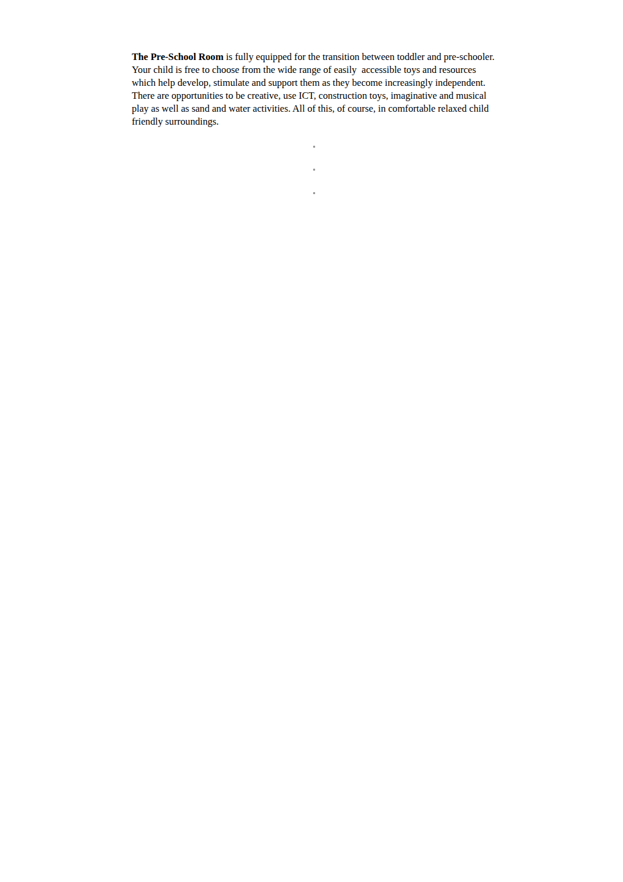The Pre-School Room is fully equipped for the transition between toddler and pre-schooler. Your child is free to choose from the wide range of easily accessible toys and resources which help develop, stimulate and support them as they become increasingly independent. There are opportunities to be creative, use ICT, construction toys, imaginative and musical play as well as sand and water activities. All of this, of course, in comfortable relaxed child friendly surroundings.